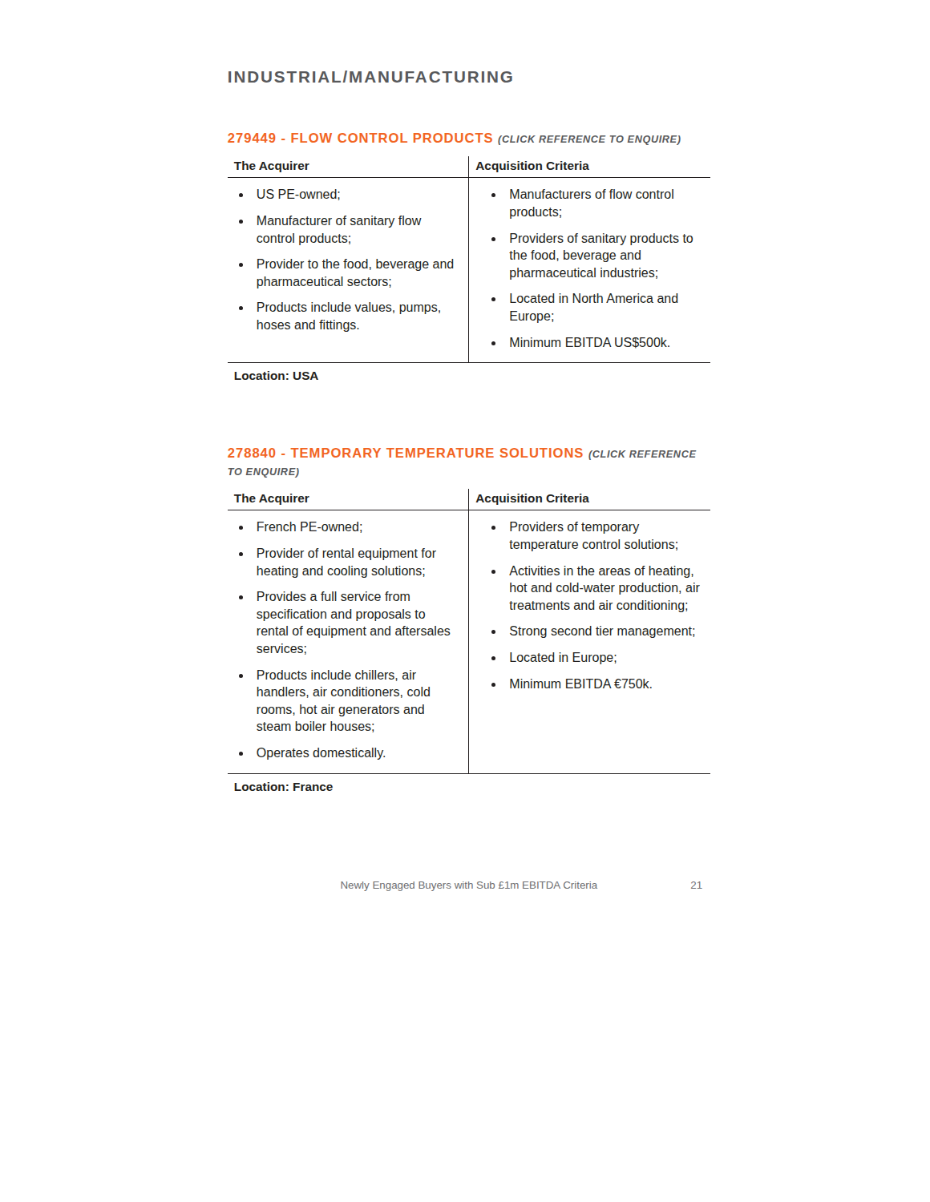Industrial/Manufacturing
279449 - Flow Control Products (Click reference to enquire)
| The Acquirer | Acquisition Criteria |
| --- | --- |
| US PE-owned; Manufacturer of sanitary flow control products; Provider to the food, beverage and pharmaceutical sectors; Products include values, pumps, hoses and fittings. | Manufacturers of flow control products; Providers of sanitary products to the food, beverage and pharmaceutical industries; Located in North America and Europe; Minimum EBITDA US$500k. |
Location: USA
278840 - Temporary Temperature Solutions (Click reference to enquire)
| The Acquirer | Acquisition Criteria |
| --- | --- |
| French PE-owned; Provider of rental equipment for heating and cooling solutions; Provides a full service from specification and proposals to rental of equipment and aftersales services; Products include chillers, air handlers, air conditioners, cold rooms, hot air generators and steam boiler houses; Operates domestically. | Providers of temporary temperature control solutions; Activities in the areas of heating, hot and cold-water production, air treatments and air conditioning; Strong second tier management; Located in Europe; Minimum EBITDA €750k. |
Location: France
Newly Engaged Buyers with Sub £1m EBITDA Criteria 21